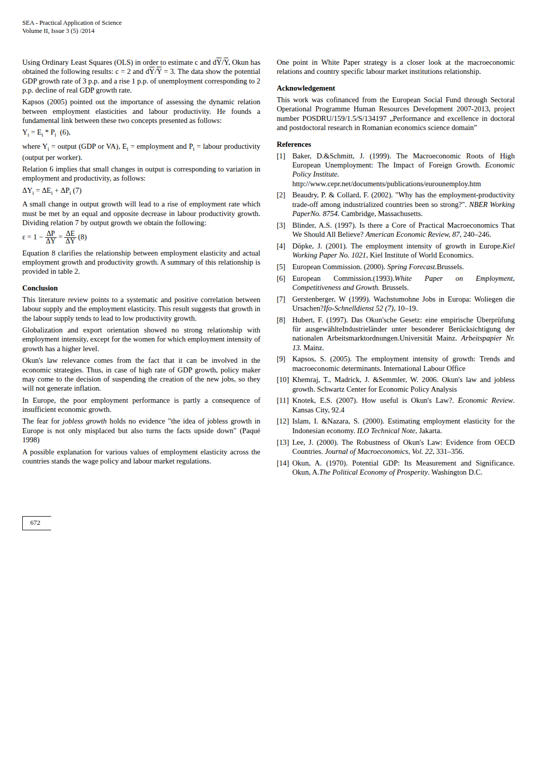SEA - Practical Application of Science
Volume II, Issue 3 (5) /2014
Using Ordinary Least Squares (OLS) in order to estimate c and dY/Y, Okun has obtained the following results: c = 2 and dY/Y = 3. The data show the potential GDP growth rate of 3 p.p. and a rise 1 p.p. of unemployment corresponding to 2 p.p. decline of real GDP growth rate.
Kapsos (2005) pointed out the importance of assessing the dynamic relation between employment elasticities and labour productivity. He founds a fundamental link between these two concepts presented as follows:
Yi = Ei * Pi (6),
where Yi = output (GDP or VA), Ei = employment and Pi = labour productivity (output per worker).
Relation 6 implies that small changes in output is corresponding to variation in employment and productivity, as follows:
ΔYi = ΔEi + ΔPi (7)
A small change in output growth will lead to a rise of employment rate which must be met by an equal and opposite decrease in labour productivity growth. Dividing relation 7 by output growth we obtain the following:
ε = 1 − ΔP ΔY = ΔE ΔY (8)
Equation 8 clarifies the relationship between employment elasticity and actual employment growth and productivity growth. A summary of this relationship is provided in table 2.
Conclusion
This literature review points to a systematic and positive correlation between labour supply and the employment elasticity. This result suggests that growth in the labour supply tends to lead to low productivity growth.
Globalization and export orientation showed no strong relationship with employment intensity, except for the women for which employment intensity of growth has a higher level.
Okun's law relevance comes from the fact that it can be involved in the economic strategies. Thus, in case of high rate of GDP growth, policy maker may come to the decision of suspending the creation of the new jobs, so they will not generate inflation.
In Europe, the poor employment performance is partly a consequence of insufficient economic growth.
The fear for jobless growth holds no evidence "the idea of jobless growth in Europe is not only misplaced but also turns the facts upside down" (Paqué 1998)
A possible explanation for various values of employment elasticity across the countries stands the wage policy and labour market regulations.
One point in White Paper strategy is a closer look at the macroeconomic relations and country specific labour market institutions relationship.
Acknowledgement
This work was cofinanced from the European Social Fund through Sectoral Operational Programme Human Resources Development 2007-2013, project number POSDRU/159/1.5/S/134197 „Performance and excellence in doctoral and postdoctoral research in Romanian economics science domain”
References
Baker, D.&Schmitt, J. (1999). The Macroeconomic Roots of High European Unemployment: The Impact of Foreign Growth. Economic Policy Institute.
http://www.cepr.net/documents/publications/eurounemploy.htm
Beaudry, P. & Collard, F. (2002). "Why has the employment-productivity trade-off among industrialized countries been so strong?". NBER Working PaperNo. 8754. Cambridge, Massachusetts.
Blinder, A.S. (1997). Is there a Core of Practical Macroeconomics That We Should All Believe? American Economic Review, 87, 240–246.
Döpke, J. (2001). The employment intensity of growth in Europe.Kiel Working Paper No. 1021, Kiel Institute of World Economics.
European Commission. (2000). Spring Forecast. Brussels.
European Commission.(1993).White Paper on Employment, Competitiveness and Growth. Brussels.
Gerstenberger, W (1999). Wachstumohne Jobs in Europa: Woliegen die Ursachen?Ifo-Schnelldienst 52 (7), 10–19.
Hubert, F. (1997). Das Okun'sche Gesetz: eine empirische Überprüfung für ausgewählteIndustrieländer unter besonderer Berücksichtigung der nationalen Arbeitsmarktordnungen.Universität Mainz. Arbeitspapier Nr. 13. Mainz.
Kapsos, S. (2005). The employment intensity of growth: Trends and macroeconomic determinants. International Labour Office
Khemraj, T., Madrick, J. &Semmler, W. 2006. Okun's law and jobless growth. Schwartz Center for Economic Policy Analysis
Knotek, E.S. (2007). How useful is Okun's Law?. Economic Review. Kansas City, 92.4
Islam, I. &Nazara, S. (2000). Estimating employment elasticity for the Indonesian economy. ILO Technical Note, Jakarta.
Lee, J. (2000). The Robustness of Okun's Law: Evidence from OECD Countries. Journal of Macroeconomics, Vol. 22, 331–356.
Okun, A. (1970). Potential GDP: Its Measurement and Significance. Okun, A.The Political Economy of Prosperity. Washington D.C.
672